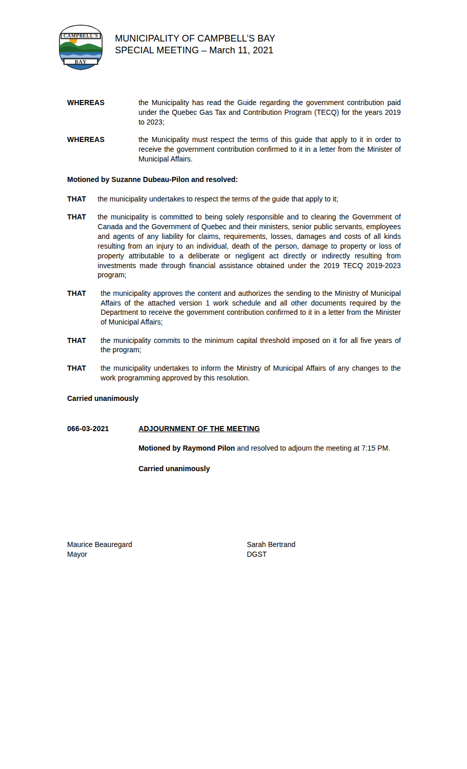CAMPBELL'S BAY
MUNICIPALITY OF CAMPBELL’S BAY SPECIAL MEETING – March 11, 2021
WHEREAS
the Municipality has read the Guide regarding the government contribution paid under the Quebec Gas Tax and Contribution Program (TECQ) for the years 2019 to 2023;
WHEREAS
the Municipality must respect the terms of this guide that apply to it in order to receive the government contribution confirmed to it in a letter from the Minister of Municipal Affairs.
Motioned by Suzanne Dubeau-Pilon and resolved:
THAT
the municipality undertakes to respect the terms of the guide that apply to it;
THAT
the municipality is committed to being solely responsible and to clearing the Government of Canada and the Government of Quebec and their ministers, senior public servants, employees and agents of any liability for claims, requirements, losses, damages and costs of all kinds resulting from an injury to an individual, death of the person, damage to property or loss of property attributable to a deliberate or negligent act directly or indirectly resulting from investments made through financial assistance obtained under the 2019 TECQ 2019-2023 program;
THAT
the municipality approves the content and authorizes the sending to the Ministry of Municipal Affairs of the attached version 1 work schedule and all other documents required by the Department to receive the government contribution confirmed to it in a letter from the Minister of Municipal Affairs;
THAT
the municipality commits to the minimum capital threshold imposed on it for all five years of the program;
THAT
the municipality undertakes to inform the Ministry of Municipal Affairs of any changes to the work programming approved by this resolution.
Carried unanimously
066-03-2021
ADJOURNMENT OF THE MEETING
Motioned by Raymond Pilon and resolved to adjourn the meeting at 7:15 PM.
Carried unanimously
Maurice Beauregard Mayor
Sarah Bertrand DGST